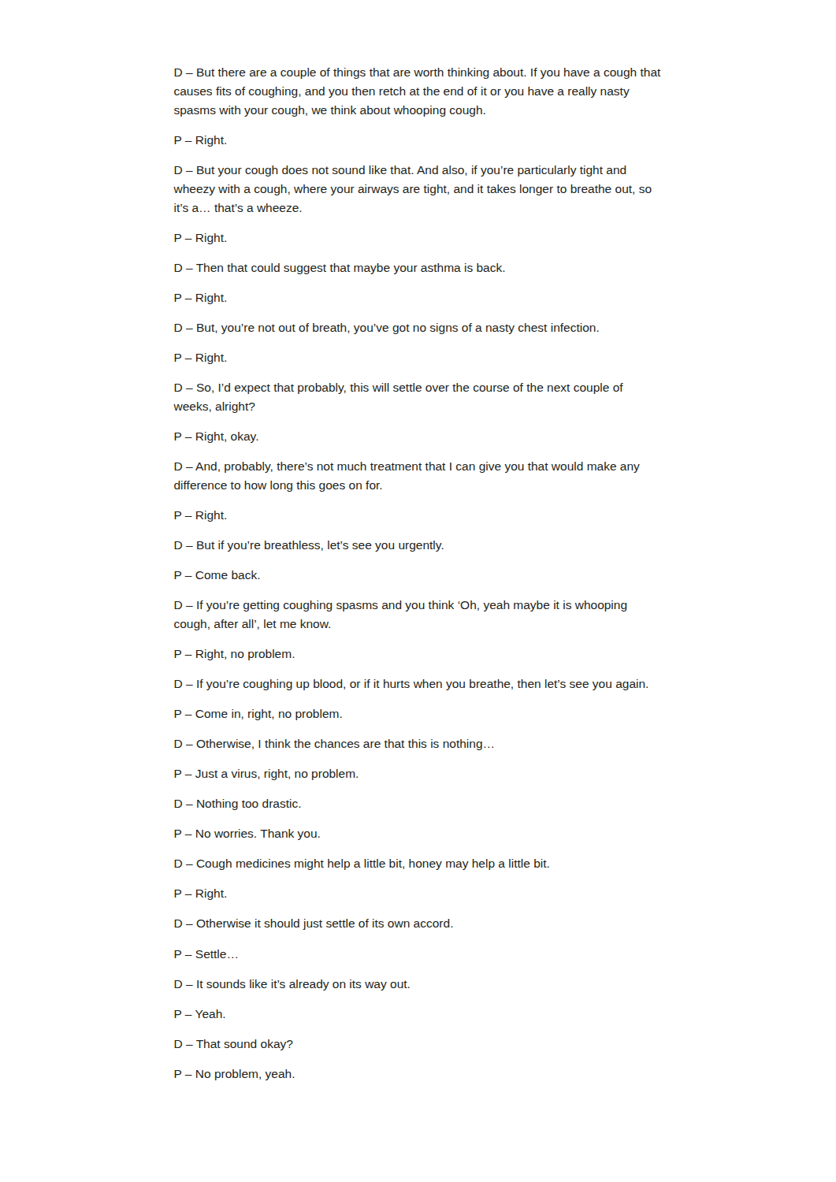D – But there are a couple of things that are worth thinking about. If you have a cough that causes fits of coughing, and you then retch at the end of it or you have a really nasty spasms with your cough, we think about whooping cough.
P – Right.
D – But your cough does not sound like that. And also, if you’re particularly tight and wheezy with a cough, where your airways are tight, and it takes longer to breathe out, so it’s a… that’s a wheeze.
P – Right.
D – Then that could suggest that maybe your asthma is back.
P – Right.
D – But, you’re not out of breath, you’ve got no signs of a nasty chest infection.
P – Right.
D – So, I’d expect that probably, this will settle over the course of the next couple of weeks, alright?
P – Right, okay.
D – And, probably, there’s not much treatment that I can give you that would make any difference to how long this goes on for.
P – Right.
D – But if you’re breathless, let’s see you urgently.
P – Come back.
D – If you’re getting coughing spasms and you think ‘Oh, yeah maybe it is whooping cough, after all’, let me know.
P – Right, no problem.
D – If you’re coughing up blood, or if it hurts when you breathe, then let’s see you again.
P – Come in, right, no problem.
D – Otherwise, I think the chances are that this is nothing…
P – Just a virus, right, no problem.
D – Nothing too drastic.
P – No worries. Thank you.
D – Cough medicines might help a little bit, honey may help a little bit.
P – Right.
D – Otherwise it should just settle of its own accord.
P – Settle…
D – It sounds like it’s already on its way out.
P – Yeah.
D – That sound okay?
P – No problem, yeah.